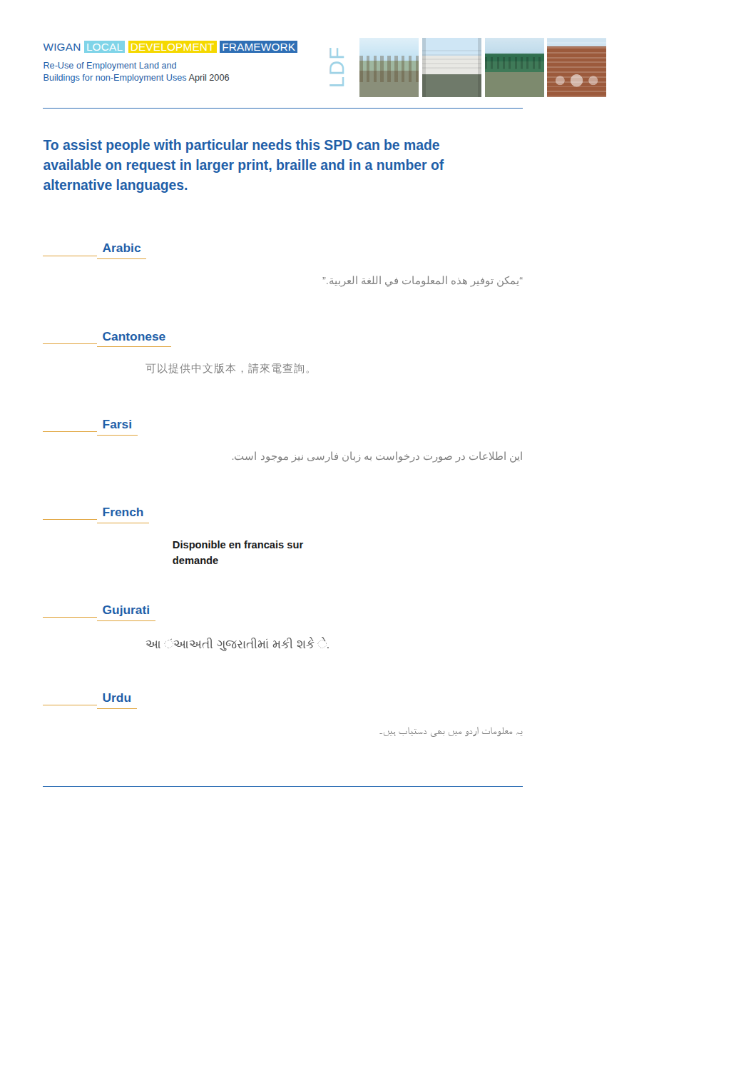WIGAN LOCAL DEVELOPMENT FRAMEWORK
Re-Use of Employment Land and
Buildings for non-Employment Uses April 2006
LDF
To assist people with particular needs this SPD can be made available on request in larger print, braille and in a number of alternative languages.
Arabic
“يمكن توفير هذه المعلومات في اللغة العربية.”
Cantonese
可以提供中文版本，請來電查詢。
Farsi
این اطلاعات در صورت درخواست به زبان فارسی نیز موجود است.
French
Disponible en francais sur
demande
Gujurati
આ ંઆઅતી ગુજરાતીમાં મકી શકે ે.
Urdu
یہ معلومات اردو میں بھی دستیاب ہیں۔